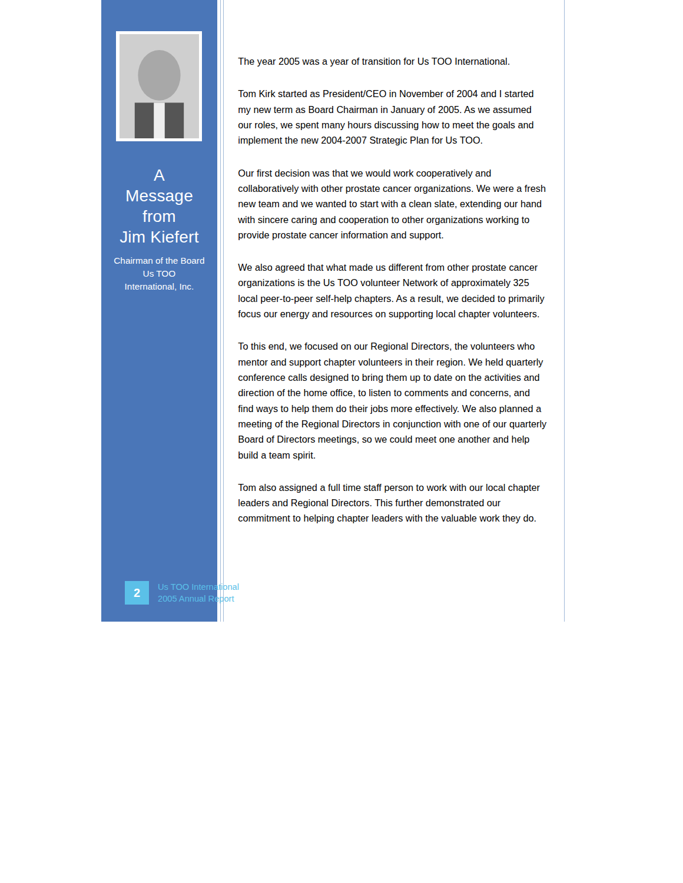A
Message from
Jim Kiefert
Chairman of the Board
Us TOO
International, Inc.
The year 2005 was a year of transition for Us TOO International.
Tom Kirk started as President/CEO in November of 2004 and I started my new term as Board Chairman in January of 2005. As we assumed our roles, we spent many hours discussing how to meet the goals and implement the new 2004-2007 Strategic Plan for Us TOO.
Our first decision was that we would work cooperatively and collaboratively with other prostate cancer organizations. We were a fresh new team and we wanted to start with a clean slate, extending our hand with sincere caring and cooperation to other organizations working to provide prostate cancer information and support.
We also agreed that what made us different from other prostate cancer organizations is the Us TOO volunteer Network of approximately 325 local peer-to-peer self-help chapters. As a result, we decided to primarily focus our energy and resources on supporting local chapter volunteers.
To this end, we focused on our Regional Directors, the volunteers who mentor and support chapter volunteers in their region. We held quarterly conference calls designed to bring them up to date on the activities and direction of the home office, to listen to comments and concerns, and find ways to help them do their jobs more effectively. We also planned a meeting of the Regional Directors in conjunction with one of our quarterly Board of Directors meetings, so we could meet one another and help build a team spirit.
Tom also assigned a full time staff person to work with our local chapter leaders and Regional Directors. This further demonstrated our commitment to helping chapter leaders with the valuable work they do.
2
Us TOO International
2005 Annual Report